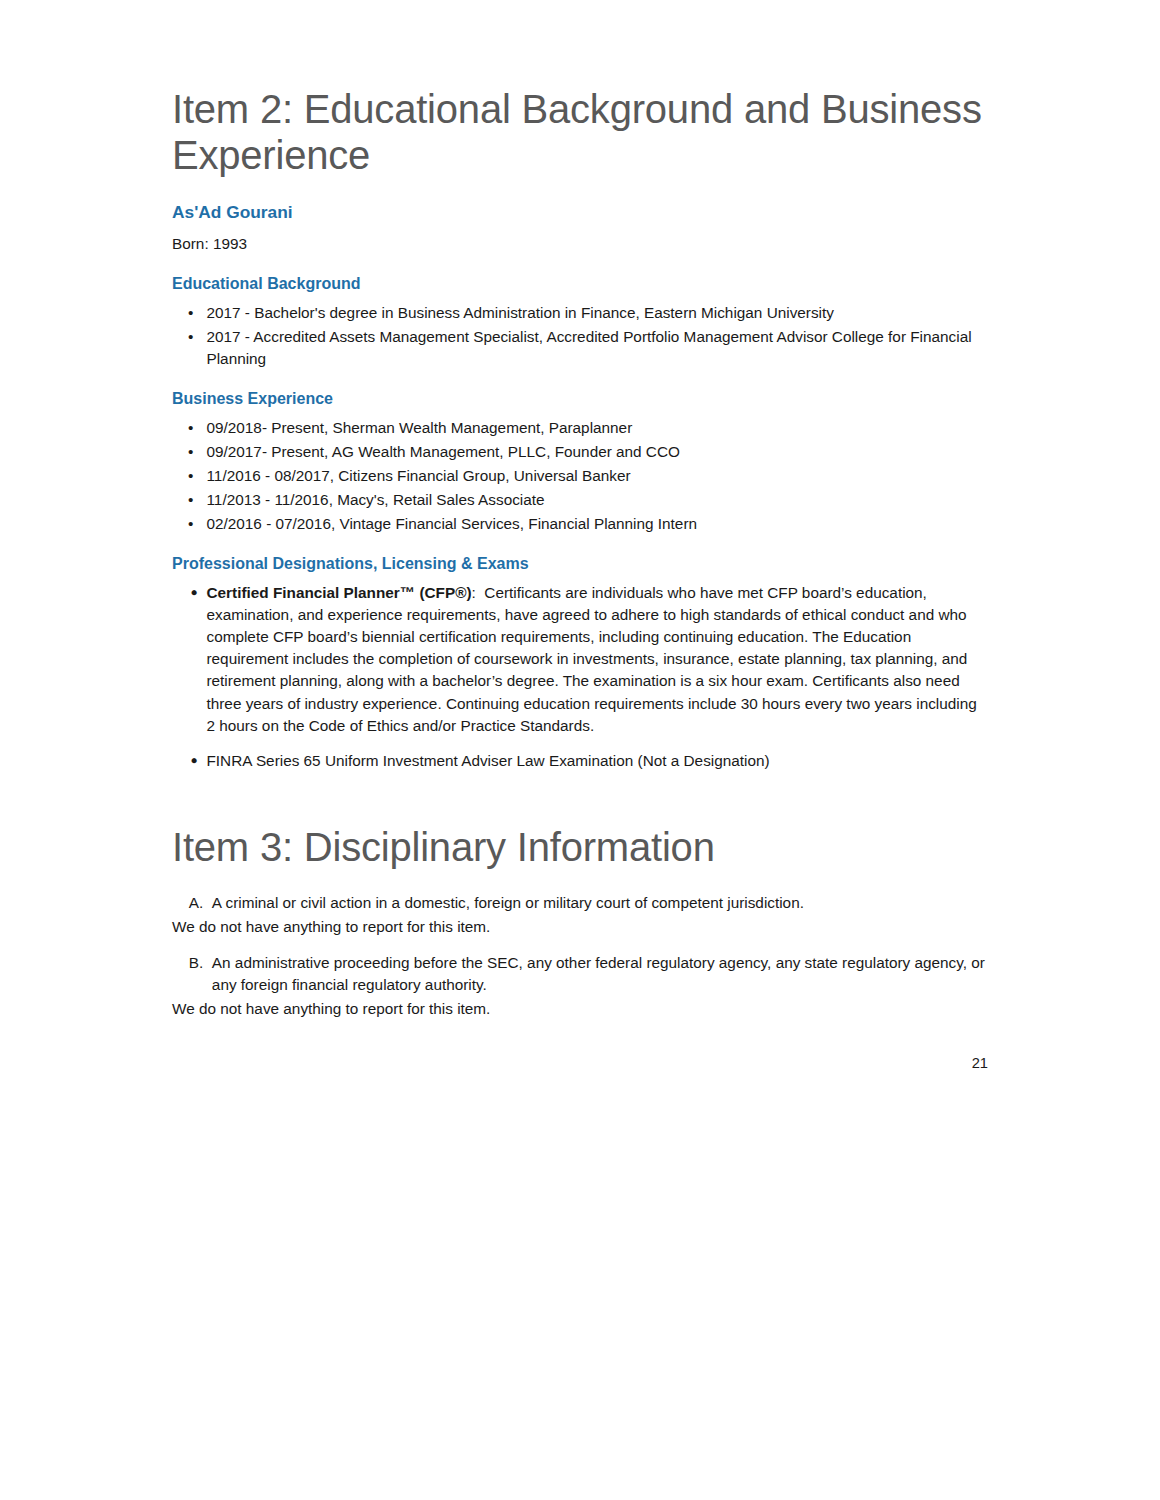Item 2: Educational Background and Business Experience
As'Ad Gourani
Born: 1993
Educational Background
2017 - Bachelor's degree in Business Administration in Finance, Eastern Michigan University
2017 - Accredited Assets Management Specialist, Accredited Portfolio Management Advisor College for Financial Planning
Business Experience
09/2018- Present, Sherman Wealth Management, Paraplanner
09/2017- Present, AG Wealth Management, PLLC, Founder and CCO
11/2016 - 08/2017, Citizens Financial Group, Universal Banker
11/2013 - 11/2016, Macy's, Retail Sales Associate
02/2016 - 07/2016, Vintage Financial Services, Financial Planning Intern
Professional Designations, Licensing & Exams
Certified Financial Planner™ (CFP®): Certificants are individuals who have met CFP board’s education, examination, and experience requirements, have agreed to adhere to high standards of ethical conduct and who complete CFP board’s biennial certification requirements, including continuing education. The Education requirement includes the completion of coursework in investments, insurance, estate planning, tax planning, and retirement planning, along with a bachelor’s degree. The examination is a six hour exam. Certificants also need three years of industry experience. Continuing education requirements include 30 hours every two years including 2 hours on the Code of Ethics and/or Practice Standards.
FINRA Series 65 Uniform Investment Adviser Law Examination (Not a Designation)
Item 3: Disciplinary Information
A criminal or civil action in a domestic, foreign or military court of competent jurisdiction.
We do not have anything to report for this item.
An administrative proceeding before the SEC, any other federal regulatory agency, any state regulatory agency, or any foreign financial regulatory authority.
We do not have anything to report for this item.
21